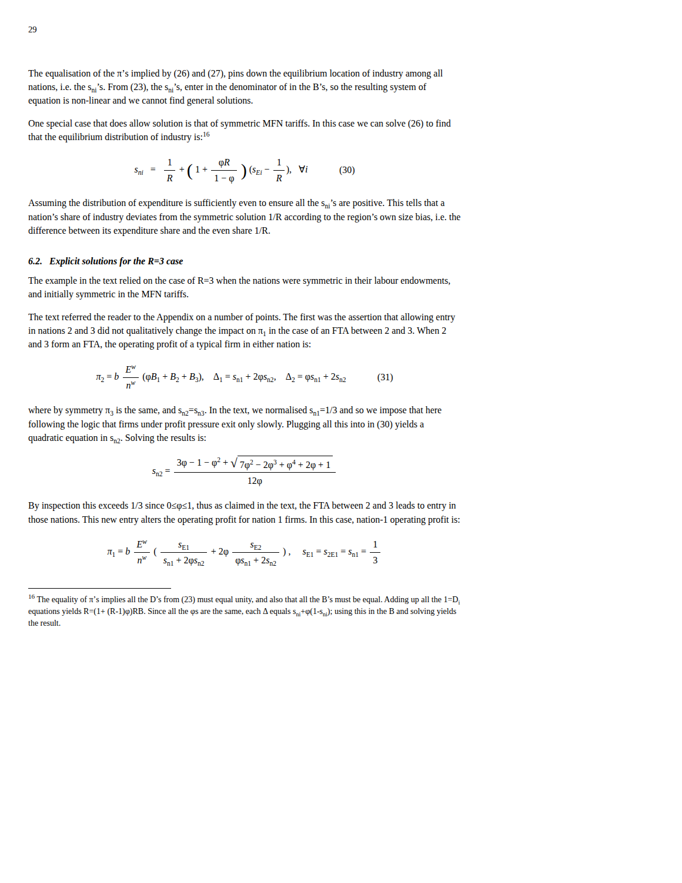29
The equalisation of the π’s implied by (26) and (27), pins down the equilibrium location of industry among all nations, i.e. the sni’s. From (23), the sni’s, enter in the denominator of in the B’s, so the resulting system of equation is non-linear and we cannot find general solutions.
One special case that does allow solution is that of symmetric MFN tariffs. In this case we can solve (26) to find that the equilibrium distribution of industry is:16
sni = 1 R + ( 1 + φR 1 − φ ) (sEi − 1 R), ∀i
(30)
Assuming the distribution of expenditure is sufficiently even to ensure all the sni’s are positive. This tells that a nation’s share of industry deviates from the symmetric solution 1/R according to the region’s own size bias, i.e. the difference between its expenditure share and the even share 1/R.
6.2. Explicit solutions for the R=3 case
The example in the text relied on the case of R=3 when the nations were symmetric in their labour endowments, and initially symmetric in the MFN tariffs.
The text referred the reader to the Appendix on a number of points. The first was the assertion that allowing entry in nations 2 and 3 did not qualitatively change the impact on π1 in the case of an FTA between 2 and 3. When 2 and 3 form an FTA, the operating profit of a typical firm in either nation is:
π2 = b Ew nw (φB1 + B2 + B3), Δ1 = sn1 + 2φsn2, Δ2 = φsn1 + 2sn2
(31)
where by symmetry π3 is the same, and sn2=sn3. In the text, we normalised sn1=1/3 and so we impose that here following the logic that firms under profit pressure exit only slowly. Plugging all this into in (30) yields a quadratic equation in sn2. Solving the results is:
sn2 = 3φ − 1 − φ2 + √7φ2 − 2φ3 + φ4 + 2φ + 1 12φ
By inspection this exceeds 1/3 since 0≤φ≤1, thus as claimed in the text, the FTA between 2 and 3 leads to entry in those nations. This new entry alters the operating profit for nation 1 firms. In this case, nation-1 operating profit is:
π1 = b Ew nw ( sE1 sn1 + 2φsn2 + 2φ sE2 φsn1 + 2sn2 ) , sE1 = s2E1 = sn1 = 13
16 The equality of π’s implies all the D’s from (23) must equal unity, and also that all the B’s must be equal. Adding up all the 1=Di equations yields R=(1+ (R-1)φ)RB. Since all the φs are the same, each Δ equals sni+φ(1-sni); using this in the B and solving yields the result.